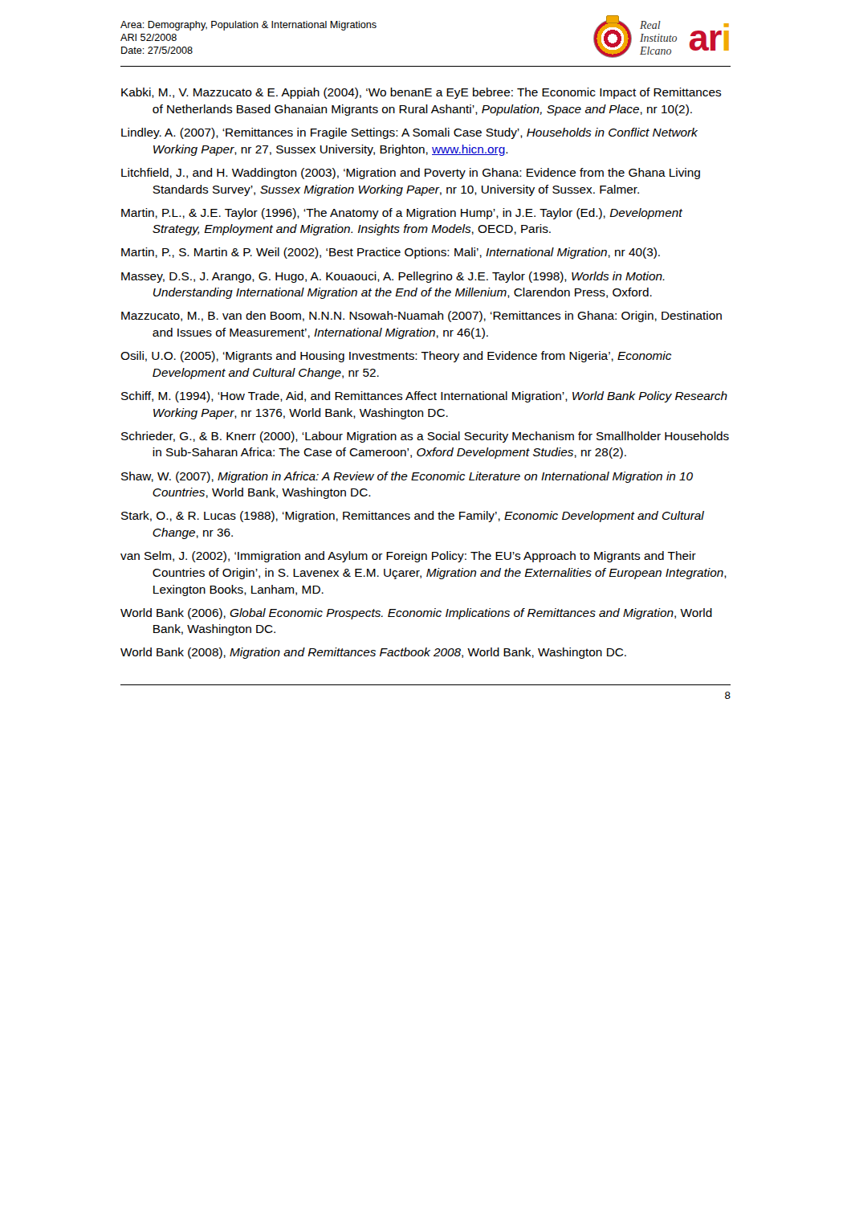Area: Demography, Population & International Migrations
ARI 52/2008
Date: 27/5/2008
Real
Instituto
Elcano
ari
Kabki, M., V. Mazzucato & E. Appiah (2004), ‘Wo benanE a EyE bebree: The Economic Impact of Remittances of Netherlands Based Ghanaian Migrants on Rural Ashanti’, Population, Space and Place, nr 10(2).
Lindley. A. (2007), ‘Remittances in Fragile Settings: A Somali Case Study’, Households in Conflict Network Working Paper, nr 27, Sussex University, Brighton, www.hicn.org.
Litchfield, J., and H. Waddington (2003), ‘Migration and Poverty in Ghana: Evidence from the Ghana Living Standards Survey’, Sussex Migration Working Paper, nr 10, University of Sussex. Falmer.
Martin, P.L., & J.E. Taylor (1996), ‘The Anatomy of a Migration Hump’, in J.E. Taylor (Ed.), Development Strategy, Employment and Migration. Insights from Models, OECD, Paris.
Martin, P., S. Martin & P. Weil (2002), ‘Best Practice Options: Mali’, International Migration, nr 40(3).
Massey, D.S., J. Arango, G. Hugo, A. Kouaouci, A. Pellegrino & J.E. Taylor (1998), Worlds in Motion. Understanding International Migration at the End of the Millenium, Clarendon Press, Oxford.
Mazzucato, M., B. van den Boom, N.N.N. Nsowah-Nuamah (2007), ‘Remittances in Ghana: Origin, Destination and Issues of Measurement’, International Migration, nr 46(1).
Osili, U.O. (2005), ‘Migrants and Housing Investments: Theory and Evidence from Nigeria’, Economic Development and Cultural Change, nr 52.
Schiff, M. (1994), ‘How Trade, Aid, and Remittances Affect International Migration’, World Bank Policy Research Working Paper, nr 1376, World Bank, Washington DC.
Schrieder, G., & B. Knerr (2000), ‘Labour Migration as a Social Security Mechanism for Smallholder Households in Sub-Saharan Africa: The Case of Cameroon’, Oxford Development Studies, nr 28(2).
Shaw, W. (2007), Migration in Africa: A Review of the Economic Literature on International Migration in 10 Countries, World Bank, Washington DC.
Stark, O., & R. Lucas (1988), ‘Migration, Remittances and the Family’, Economic Development and Cultural Change, nr 36.
van Selm, J. (2002), ‘Immigration and Asylum or Foreign Policy: The EU’s Approach to Migrants and Their Countries of Origin’, in S. Lavenex & E.M. Uçarer, Migration and the Externalities of European Integration, Lexington Books, Lanham, MD.
World Bank (2006), Global Economic Prospects. Economic Implications of Remittances and Migration, World Bank, Washington DC.
World Bank (2008), Migration and Remittances Factbook 2008, World Bank, Washington DC.
8